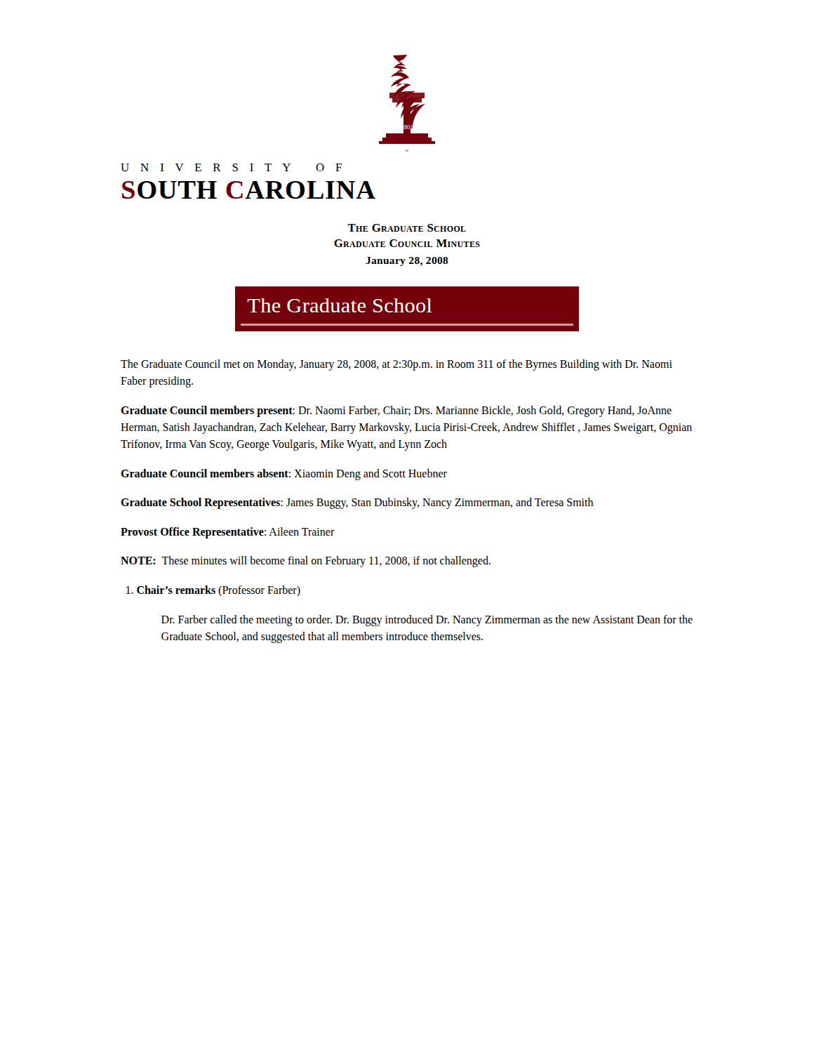1801 ®
U N I V E R S I T Y O F
SOUTH CAROLINA
The Graduate School
Graduate Council Minutes January 28, 2008
The Graduate School
The Graduate Council met on Monday, January 28, 2008, at 2:30p.m. in Room 311 of the Byrnes Building with Dr. Naomi Faber presiding.
Graduate Council members present: Dr. Naomi Farber, Chair; Drs. Marianne Bickle, Josh Gold, Gregory Hand, JoAnne Herman, Satish Jayachandran, Zach Kelehear, Barry Markovsky, Lucia Pirisi-Creek, Andrew Shifflet , James Sweigart, Ognian Trifonov, Irma Van Scoy, George Voulgaris, Mike Wyatt, and Lynn Zoch
Graduate Council members absent: Xiaomin Deng and Scott Huebner
Graduate School Representatives: James Buggy, Stan Dubinsky, Nancy Zimmerman, and Teresa Smith
Provost Office Representative: Aileen Trainer
NOTE: These minutes will become final on February 11, 2008, if not challenged.
Chair’s remarks (Professor Farber)
Dr. Farber called the meeting to order. Dr. Buggy introduced Dr. Nancy Zimmerman as the new Assistant Dean for the Graduate School, and suggested that all members introduce themselves.